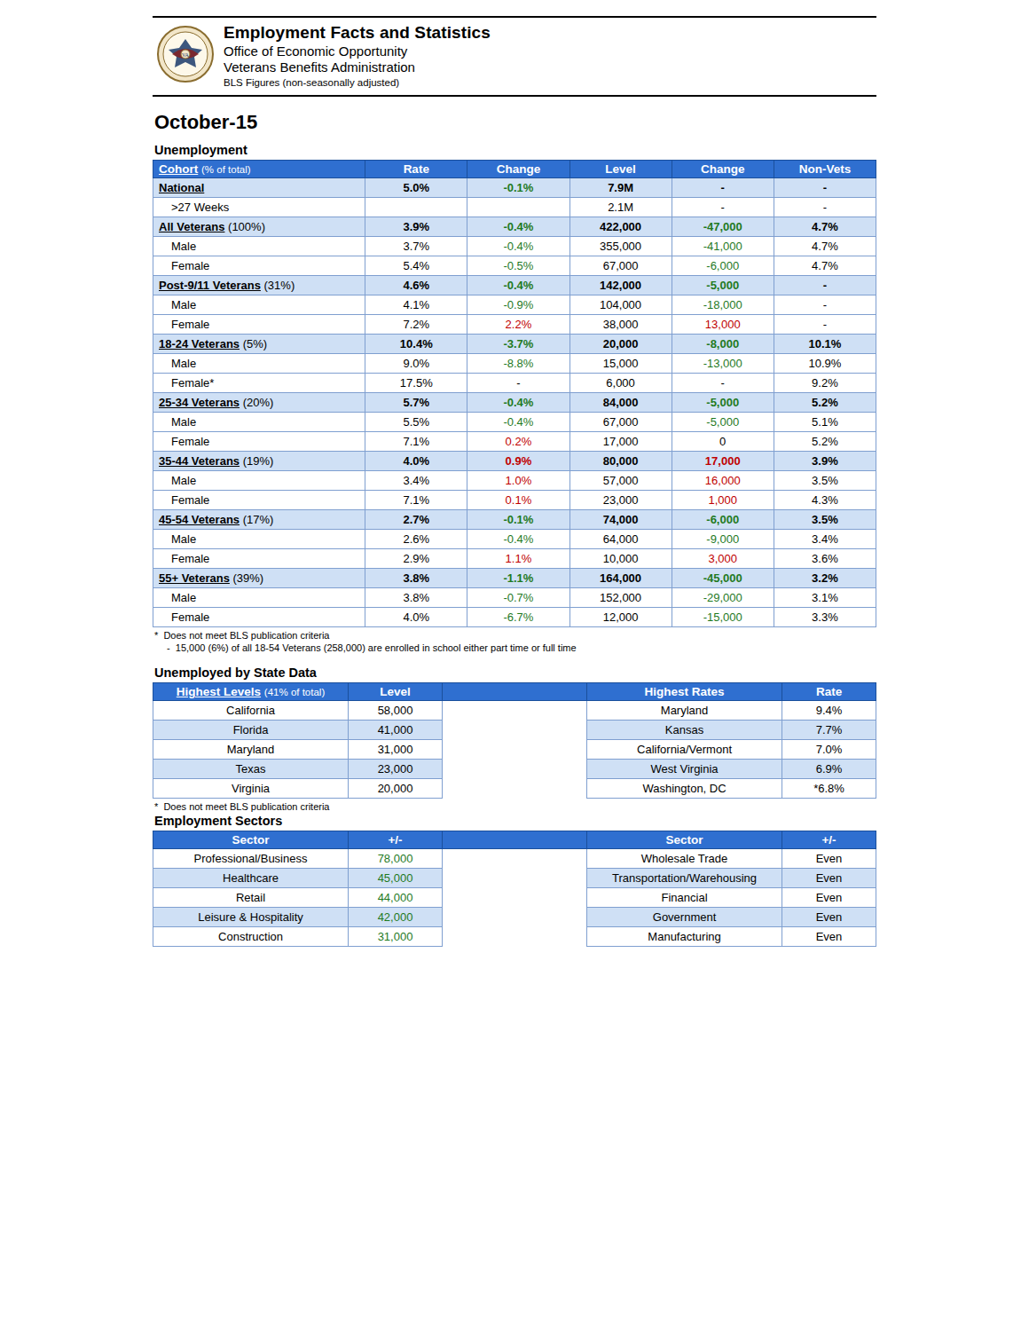VA
Employment Facts and Statistics
Office of Economic Opportunity
Veterans Benefits Administration
BLS Figures (non-seasonally adjusted)
October-15
Unemployment
| Cohort (% of total) | Rate | Change | Level | Change | Non-Vets |
| --- | --- | --- | --- | --- | --- |
| National | 5.0% | -0.1% | 7.9M | - | - |
| >27 Weeks | | | 2.1M | - | - |
| All Veterans (100%) | 3.9% | -0.4% | 422,000 | -47,000 | 4.7% |
| Male | 3.7% | -0.4% | 355,000 | -41,000 | 4.7% |
| Female | 5.4% | -0.5% | 67,000 | -6,000 | 4.7% |
| Post-9/11 Veterans (31%) | 4.6% | -0.4% | 142,000 | -5,000 | - |
| Male | 4.1% | -0.9% | 104,000 | -18,000 | - |
| Female | 7.2% | 2.2% | 38,000 | 13,000 | - |
| 18-24 Veterans (5%) | 10.4% | -3.7% | 20,000 | -8,000 | 10.1% |
| Male | 9.0% | -8.8% | 15,000 | -13,000 | 10.9% |
| Female* | 17.5% | - | 6,000 | - | 9.2% |
| 25-34 Veterans (20%) | 5.7% | -0.4% | 84,000 | -5,000 | 5.2% |
| Male | 5.5% | -0.4% | 67,000 | -5,000 | 5.1% |
| Female | 7.1% | 0.2% | 17,000 | 0 | 5.2% |
| 35-44 Veterans (19%) | 4.0% | 0.9% | 80,000 | 17,000 | 3.9% |
| Male | 3.4% | 1.0% | 57,000 | 16,000 | 3.5% |
| Female | 7.1% | 0.1% | 23,000 | 1,000 | 4.3% |
| 45-54 Veterans (17%) | 2.7% | -0.1% | 74,000 | -6,000 | 3.5% |
| Male | 2.6% | -0.4% | 64,000 | -9,000 | 3.4% |
| Female | 2.9% | 1.1% | 10,000 | 3,000 | 3.6% |
| 55+ Veterans (39%) | 3.8% | -1.1% | 164,000 | -45,000 | 3.2% |
| Male | 3.8% | -0.7% | 152,000 | -29,000 | 3.1% |
| Female | 4.0% | -6.7% | 12,000 | -15,000 | 3.3% |
* Does not meet BLS publication criteria - 15,000 (6%) of all 18-54 Veterans (258,000) are enrolled in school either part time or full time
Unemployed by State Data
| Highest Levels (41% of total) | Level | | Highest Rates | Rate |
| --- | --- | --- | --- | --- |
| California | 58,000 | | Maryland | 9.4% |
| Florida | 41,000 | | Kansas | 7.7% |
| Maryland | 31,000 | | California/Vermont | 7.0% |
| Texas | 23,000 | | West Virginia | 6.9% |
| Virginia | 20,000 | | Washington, DC | *6.8% |
* Does not meet BLS publication criteria
Employment Sectors
| Sector | +/- | | Sector | +/- |
| --- | --- | --- | --- | --- |
| Professional/Business | 78,000 | | Wholesale Trade | Even |
| Healthcare | 45,000 | | Transportation/Warehousing | Even |
| Retail | 44,000 | | Financial | Even |
| Leisure & Hospitality | 42,000 | | Government | Even |
| Construction | 31,000 | | Manufacturing | Even |